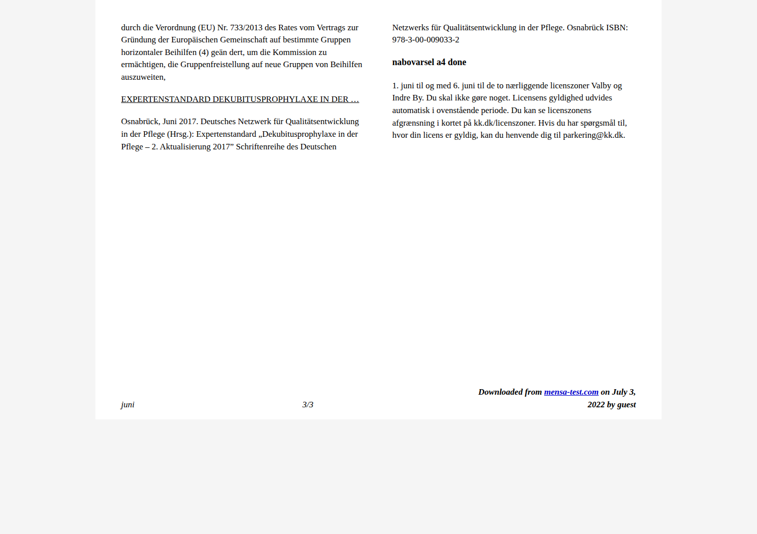durch die Verordnung (EU) Nr. 733/2013 des Rates vom Vertrags zur Gründung der Europäischen Gemeinschaft auf bestimmte Gruppen horizontaler Beihilfen (4) geän dert, um die Kommission zu ermächtigen, die Gruppenfreistellung auf neue Gruppen von Beihilfen auszuweiten,
Expertenstandard Dekubitusprophylaxe in der …
Osnabrück, Juni 2017. Deutsches Netzwerk für Qualitätsentwicklung in der Pflege (Hrsg.): Expertenstandard „Dekubitusprophylaxe in der Pflege – 2. Aktualisierung 2017” Schriftenreihe des Deutschen Netzwerks für Qualitätsentwicklung in der Pflege. Osnabrück ISBN: 978-3-00-009033-2
nabovarsel a4 done
1. juni til og med 6. juni til de to nærliggende licenszoner Valby og Indre By. Du skal ikke gøre noget. Licensens gyldighed udvides automatisk i ovenstående periode. Du kan se licenszonens afgrænsning i kortet på kk.dk/licenszoner. Hvis du har spørgsmål til, hvor din licens er gyldig, kan du henvende dig til parkering@kk.dk.
juni 3/3 Downloaded from mensa-test.com on July 3, 2022 by guest